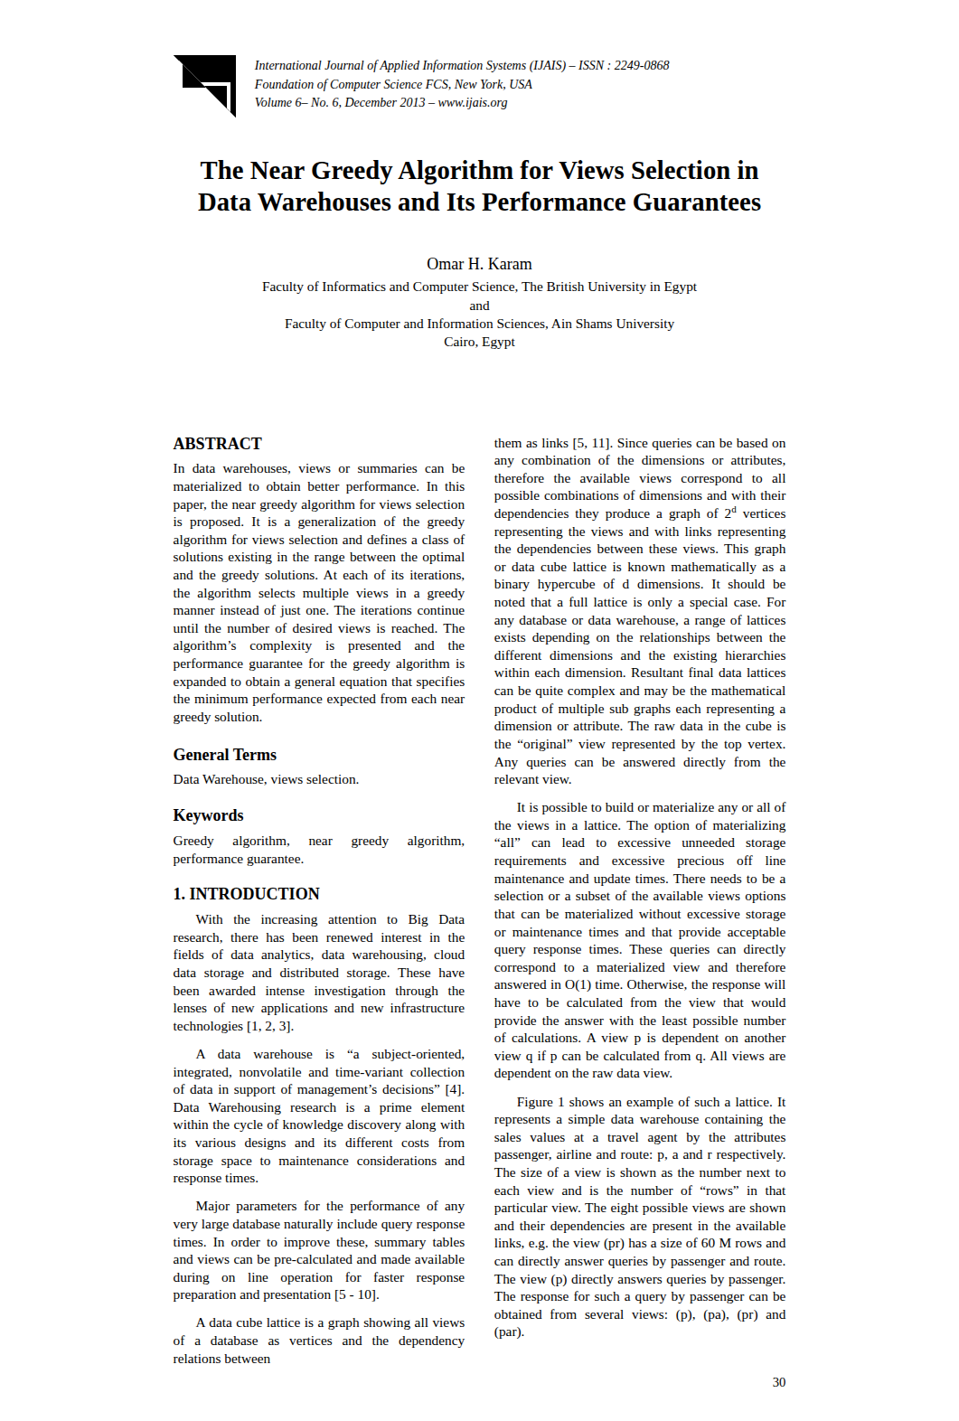International Journal of Applied Information Systems (IJAIS) – ISSN : 2249-0868
Foundation of Computer Science FCS, New York, USA
Volume 6– No. 6, December 2013 – www.ijais.org
The Near Greedy Algorithm for Views Selection in Data Warehouses and Its Performance Guarantees
Omar H. Karam
Faculty of Informatics and Computer Science, The British University in Egypt
and
Faculty of Computer and Information Sciences, Ain Shams University
Cairo, Egypt
ABSTRACT
In data warehouses, views or summaries can be materialized to obtain better performance. In this paper, the near greedy algorithm for views selection is proposed. It is a generalization of the greedy algorithm for views selection and defines a class of solutions existing in the range between the optimal and the greedy solutions. At each of its iterations, the algorithm selects multiple views in a greedy manner instead of just one. The iterations continue until the number of desired views is reached. The algorithm’s complexity is presented and the performance guarantee for the greedy algorithm is expanded to obtain a general equation that specifies the minimum performance expected from each near greedy solution.
General Terms
Data Warehouse, views selection.
Keywords
Greedy algorithm, near greedy algorithm, performance guarantee.
1. INTRODUCTION
With the increasing attention to Big Data research, there has been renewed interest in the fields of data analytics, data warehousing, cloud data storage and distributed storage. These have been awarded intense investigation through the lenses of new applications and new infrastructure technologies [1, 2, 3].
A data warehouse is “a subject-oriented, integrated, nonvolatile and time-variant collection of data in support of management’s decisions” [4]. Data Warehousing research is a prime element within the cycle of knowledge discovery along with its various designs and its different costs from storage space to maintenance considerations and response times.
Major parameters for the performance of any very large database naturally include query response times. In order to improve these, summary tables and views can be pre-calculated and made available during on line operation for faster response preparation and presentation [5 - 10].
A data cube lattice is a graph showing all views of a database as vertices and the dependency relations between
them as links [5, 11]. Since queries can be based on any combination of the dimensions or attributes, therefore the available views correspond to all possible combinations of dimensions and with their dependencies they produce a graph of 2d vertices representing the views and with links representing the dependencies between these views. This graph or data cube lattice is known mathematically as a binary hypercube of d dimensions. It should be noted that a full lattice is only a special case. For any database or data warehouse, a range of lattices exists depending on the relationships between the different dimensions and the existing hierarchies within each dimension. Resultant final data lattices can be quite complex and may be the mathematical product of multiple sub graphs each representing a dimension or attribute. The raw data in the cube is the “original” view represented by the top vertex. Any queries can be answered directly from the relevant view.
It is possible to build or materialize any or all of the views in a lattice. The option of materializing “all” can lead to excessive unneeded storage requirements and excessive precious off line maintenance and update times. There needs to be a selection or a subset of the available views options that can be materialized without excessive storage or maintenance times and that provide acceptable query response times. These queries can directly correspond to a materialized view and therefore answered in O(1) time. Otherwise, the response will have to be calculated from the view that would provide the answer with the least possible number of calculations. A view p is dependent on another view q if p can be calculated from q. All views are dependent on the raw data view.
Figure 1 shows an example of such a lattice. It represents a simple data warehouse containing the sales values at a travel agent by the attributes passenger, airline and route: p, a and r respectively. The size of a view is shown as the number next to each view and is the number of “rows” in that particular view. The eight possible views are shown and their dependencies are present in the available links, e.g. the view (pr) has a size of 60 M rows and can directly answer queries by passenger and route. The view (p) directly answers queries by passenger. The response for such a query by passenger can be obtained from several views: (p), (pa), (pr) and (par).
30